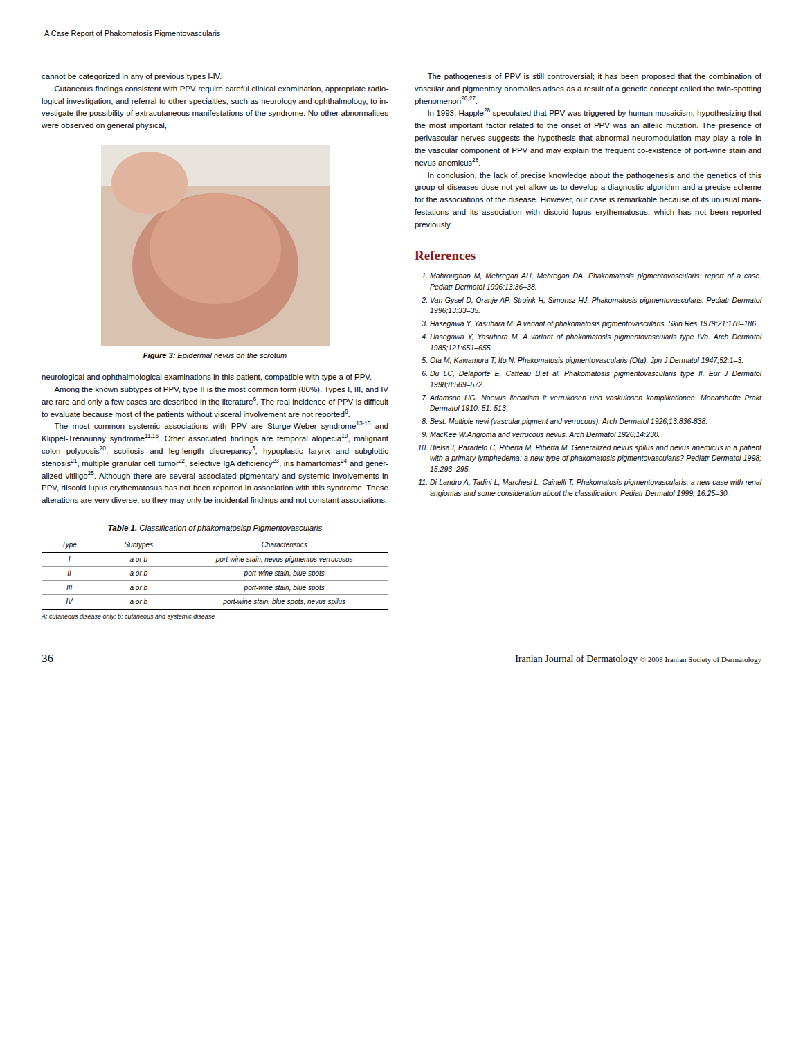A Case Report of Phakomatosis Pigmentovascularis
cannot be categorized in any of previous types I-IV.
Cutaneous findings consistent with PPV require careful clinical examination, appropriate radiological investigation, and referral to other specialties, such as neurology and ophthalmology, to investigate the possibility of extracutaneous manifestations of the syndrome. No other abnormalities were observed on general physical,
Figure 3: Epidermal nevus on the scrotum
neurological and ophthalmological examinations in this patient, compatible with type a of PPV.
Among the known subtypes of PPV, type II is the most common form (80%). Types I, III, and IV are rare and only a few cases are described in the literature6. The real incidence of PPV is difficult to evaluate because most of the patients without visceral involvement are not reported6.
The most common systemic associations with PPV are Sturge-Weber syndrome13-15 and Klippel-Trénaunay syndrome11,16. Other associated findings are temporal alopecia19, malignant colon polyposis20, scoliosis and leg-length discrepancy3, hypoplastic larynx and subglottic stenosis21, multiple granular cell tumor22, selective IgA deficiency23, iris hamartomas24 and generalized vitiligo25. Although there are several associated pigmentary and systemic involvements in PPV, discoid lupus erythematosus has not been reported in association with this syndrome. These alterations are very diverse, so they may only be incidental findings and not constant associations.
Table 1. Classification of phakomatosisp Pigmentovascularis
| Type | Subtypes | Characteristics |
| --- | --- | --- |
| I | a or b | port-wine stain, nevus pigmentos verrucosus |
| II | a or b | port-wine stain, blue spots |
| III | a or b | port-wine stain, blue spots |
| IV | a or b | port-wine stain, blue spots, nevus spilus |
A: cutaneous disease only; b: cutaneous and systemic disease
The pathogenesis of PPV is still controversial; it has been proposed that the combination of vascular and pigmentary anomalies arises as a result of a genetic concept called the twin-spotting phenomenon26,27.
In 1993, Happle28 speculated that PPV was triggered by human mosaicism, hypothesizing that the most important factor related to the onset of PPV was an allelic mutation. The presence of perivascular nerves suggests the hypothesis that abnormal neuromodulation may play a role in the vascular component of PPV and may explain the frequent co-existence of port-wine stain and nevus anemicus28.
In conclusion, the lack of precise knowledge about the pathogenesis and the genetics of this group of diseases dose not yet allow us to develop a diagnostic algorithm and a precise scheme for the associations of the disease. However, our case is remarkable because of its unusual manifestations and its association with discoid lupus erythematosus, which has not been reported previously.
References
Mahroughan M, Mehregan AH, Mehregan DA. Phakomatosis pigmentovascularis: report of a case. Pediatr Dermatol 1996;13:36–38.
Van Gysel D, Oranje AP, Stroink H, Simonsz HJ. Phakomatosis pigmentovascularis. Pediatr Dermatol 1996;13:33–35.
Hasegawa Y, Yasuhara M. A variant of phakomatosis pigmentovascularis. Skin Res 1979;21:178–186.
Hasegawa Y, Yasuhara M. A variant of phakomatosis pigmentovascularis type IVa. Arch Dermatol 1985;121:651–655.
Ota M, Kawamura T, Ito N. Phakomatosis pigmentovascularis (Ota). Jpn J Dermatol 1947;52:1–3.
Du LC, Delaporte E, Catteau B,et al. Phakomatosis pigmentovascularis type II. Eur J Dermatol 1998;8:569–572.
Adamson HG. Naevus linearism it verrukosen und vaskulosen komplikationen. Monatshefte Prakt Dermatol 1910; 51: 513
Best. Multiple nevi (vascular,pigment and verrucous). Arch Dermatol 1926;13:836-838.
MacKee W.Angioma and verrucous nevus. Arch Dermatol 1926;14:230.
Bielsa I, Paradelo C, Riberta M, Riberta M. Generalized nevus spilus and nevus anemicus in a patient with a primary lymphedema: a new type of phakomatosis pigmentovascularis? Pediatr Dermatol 1998; 15:293–295.
Di Landro A, Tadini L, Marchesi L, Cainelli T. Phakomatosis pigmentovascularis: a new case with renal angiomas and some consideration about the classification. Pediatr Dermatol 1999; 16:25–30.
36
Iranian Journal of Dermatology © 2008 Iranian Society of Dermatology